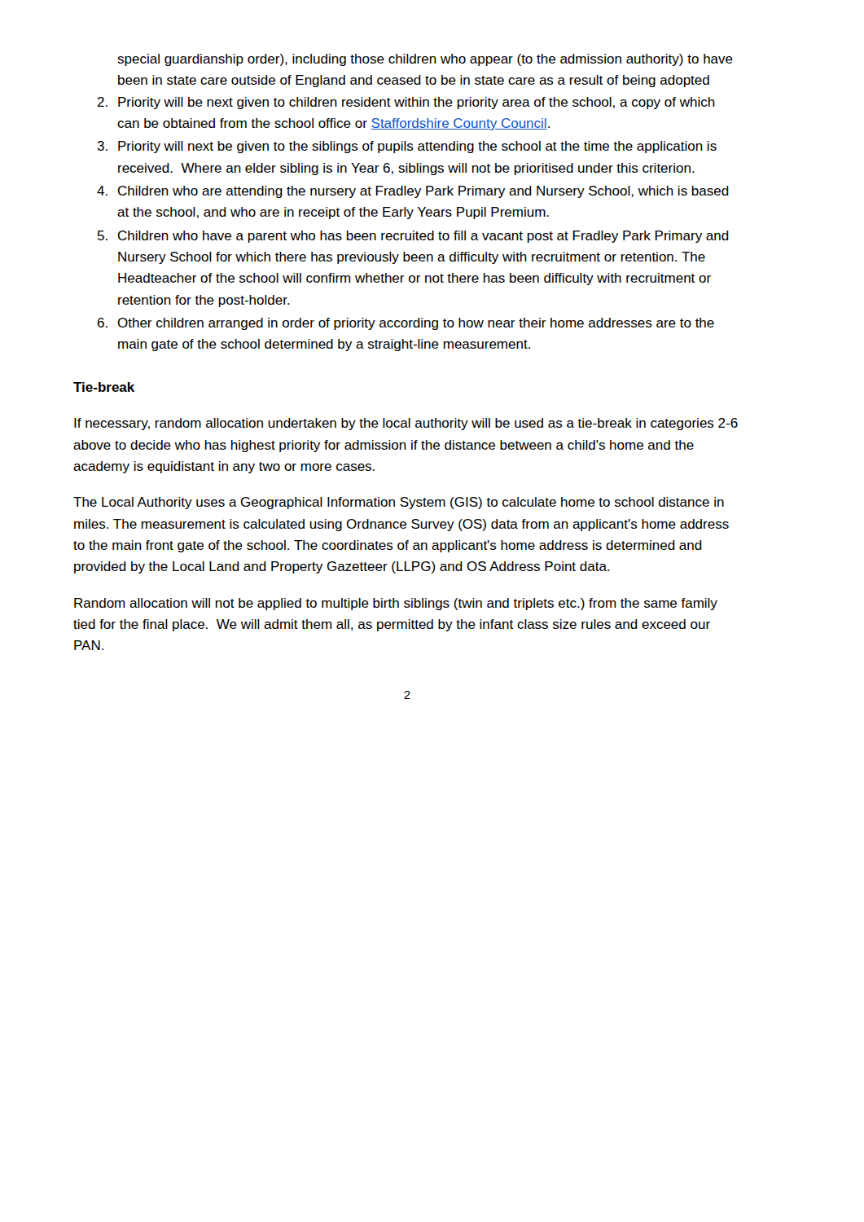special guardianship order), including those children who appear (to the admission authority) to have been in state care outside of England and ceased to be in state care as a result of being adopted
Priority will be next given to children resident within the priority area of the school, a copy of which can be obtained from the school office or Staffordshire County Council.
Priority will next be given to the siblings of pupils attending the school at the time the application is received. Where an elder sibling is in Year 6, siblings will not be prioritised under this criterion.
Children who are attending the nursery at Fradley Park Primary and Nursery School, which is based at the school, and who are in receipt of the Early Years Pupil Premium.
Children who have a parent who has been recruited to fill a vacant post at Fradley Park Primary and Nursery School for which there has previously been a difficulty with recruitment or retention. The Headteacher of the school will confirm whether or not there has been difficulty with recruitment or retention for the post-holder.
Other children arranged in order of priority according to how near their home addresses are to the main gate of the school determined by a straight-line measurement.
Tie-break
If necessary, random allocation undertaken by the local authority will be used as a tie-break in categories 2-6 above to decide who has highest priority for admission if the distance between a child's home and the academy is equidistant in any two or more cases.
The Local Authority uses a Geographical Information System (GIS) to calculate home to school distance in miles. The measurement is calculated using Ordnance Survey (OS) data from an applicant's home address to the main front gate of the school. The coordinates of an applicant's home address is determined and provided by the Local Land and Property Gazetteer (LLPG) and OS Address Point data.
Random allocation will not be applied to multiple birth siblings (twin and triplets etc.) from the same family tied for the final place. We will admit them all, as permitted by the infant class size rules and exceed our PAN.
2